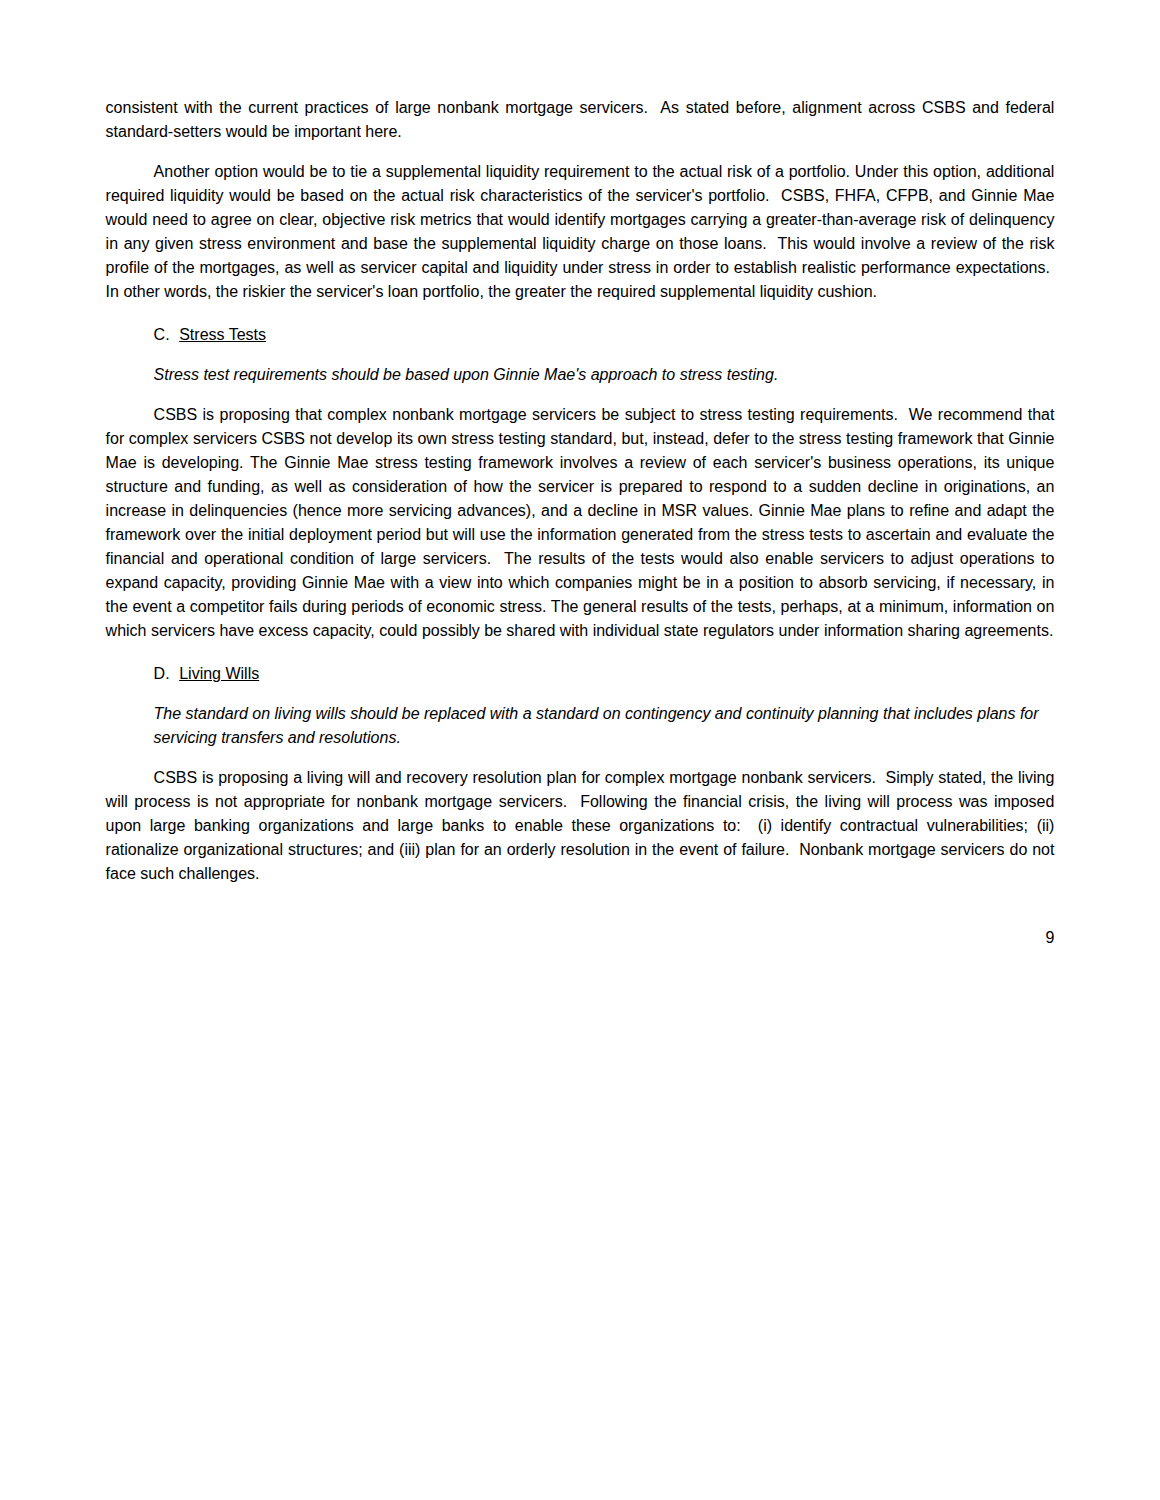consistent with the current practices of large nonbank mortgage servicers. As stated before, alignment across CSBS and federal standard-setters would be important here.
Another option would be to tie a supplemental liquidity requirement to the actual risk of a portfolio. Under this option, additional required liquidity would be based on the actual risk characteristics of the servicer's portfolio. CSBS, FHFA, CFPB, and Ginnie Mae would need to agree on clear, objective risk metrics that would identify mortgages carrying a greater-than-average risk of delinquency in any given stress environment and base the supplemental liquidity charge on those loans. This would involve a review of the risk profile of the mortgages, as well as servicer capital and liquidity under stress in order to establish realistic performance expectations. In other words, the riskier the servicer's loan portfolio, the greater the required supplemental liquidity cushion.
C. Stress Tests
Stress test requirements should be based upon Ginnie Mae's approach to stress testing.
CSBS is proposing that complex nonbank mortgage servicers be subject to stress testing requirements. We recommend that for complex servicers CSBS not develop its own stress testing standard, but, instead, defer to the stress testing framework that Ginnie Mae is developing. The Ginnie Mae stress testing framework involves a review of each servicer's business operations, its unique structure and funding, as well as consideration of how the servicer is prepared to respond to a sudden decline in originations, an increase in delinquencies (hence more servicing advances), and a decline in MSR values. Ginnie Mae plans to refine and adapt the framework over the initial deployment period but will use the information generated from the stress tests to ascertain and evaluate the financial and operational condition of large servicers. The results of the tests would also enable servicers to adjust operations to expand capacity, providing Ginnie Mae with a view into which companies might be in a position to absorb servicing, if necessary, in the event a competitor fails during periods of economic stress. The general results of the tests, perhaps, at a minimum, information on which servicers have excess capacity, could possibly be shared with individual state regulators under information sharing agreements.
D. Living Wills
The standard on living wills should be replaced with a standard on contingency and continuity planning that includes plans for servicing transfers and resolutions.
CSBS is proposing a living will and recovery resolution plan for complex mortgage nonbank servicers. Simply stated, the living will process is not appropriate for nonbank mortgage servicers. Following the financial crisis, the living will process was imposed upon large banking organizations and large banks to enable these organizations to: (i) identify contractual vulnerabilities; (ii) rationalize organizational structures; and (iii) plan for an orderly resolution in the event of failure. Nonbank mortgage servicers do not face such challenges.
9